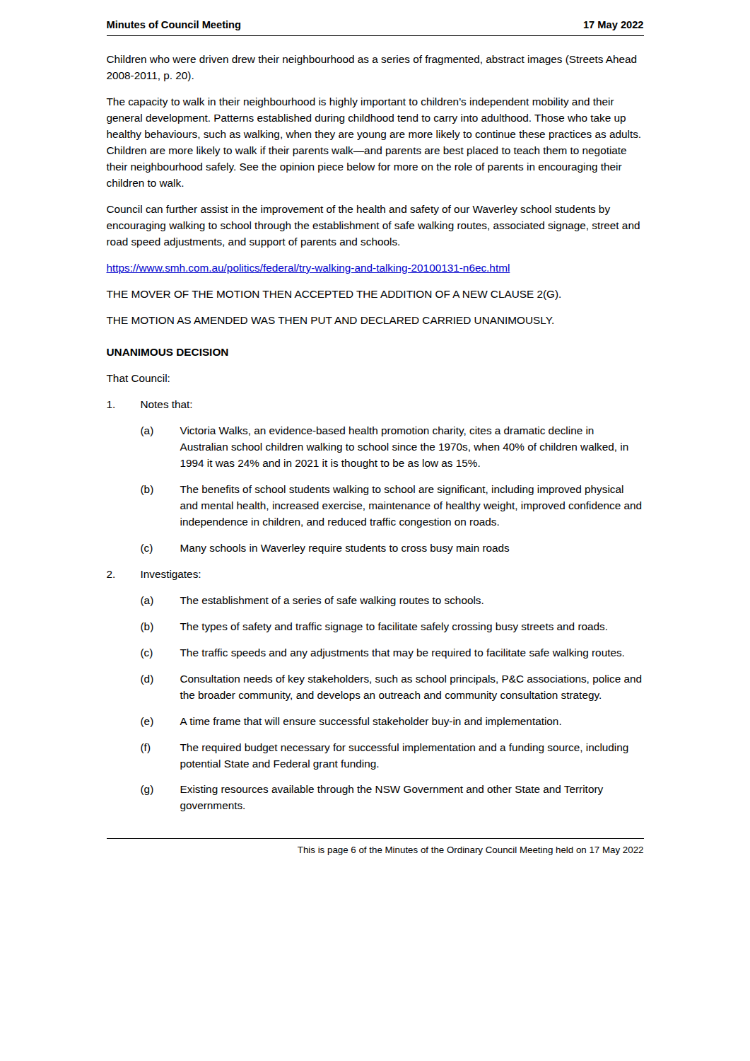Minutes of Council Meeting 17 May 2022
Children who were driven drew their neighbourhood as a series of fragmented, abstract images (Streets Ahead 2008-2011, p. 20).
The capacity to walk in their neighbourhood is highly important to children’s independent mobility and their general development. Patterns established during childhood tend to carry into adulthood. Those who take up healthy behaviours, such as walking, when they are young are more likely to continue these practices as adults. Children are more likely to walk if their parents walk—and parents are best placed to teach them to negotiate their neighbourhood safely. See the opinion piece below for more on the role of parents in encouraging their children to walk.
Council can further assist in the improvement of the health and safety of our Waverley school students by encouraging walking to school through the establishment of safe walking routes, associated signage, street and road speed adjustments, and support of parents and schools.
https://www.smh.com.au/politics/federal/try-walking-and-talking-20100131-n6ec.html
The mover of the motion then accepted the addition of a new clause 2(g).
The motion as amended was then put and declared carried unanimously.
UNANIMOUS DECISION
That Council:
Notes that:
Victoria Walks, an evidence-based health promotion charity, cites a dramatic decline in Australian school children walking to school since the 1970s, when 40% of children walked, in 1994 it was 24% and in 2021 it is thought to be as low as 15%.
The benefits of school students walking to school are significant, including improved physical and mental health, increased exercise, maintenance of healthy weight, improved confidence and independence in children, and reduced traffic congestion on roads.
Many schools in Waverley require students to cross busy main roads
Investigates:
The establishment of a series of safe walking routes to schools.
The types of safety and traffic signage to facilitate safely crossing busy streets and roads.
The traffic speeds and any adjustments that may be required to facilitate safe walking routes.
Consultation needs of key stakeholders, such as school principals, P&C associations, police and the broader community, and develops an outreach and community consultation strategy.
A time frame that will ensure successful stakeholder buy-in and implementation.
The required budget necessary for successful implementation and a funding source, including potential State and Federal grant funding.
Existing resources available through the NSW Government and other State and Territory governments.
This is page 6 of the Minutes of the Ordinary Council Meeting held on 17 May 2022